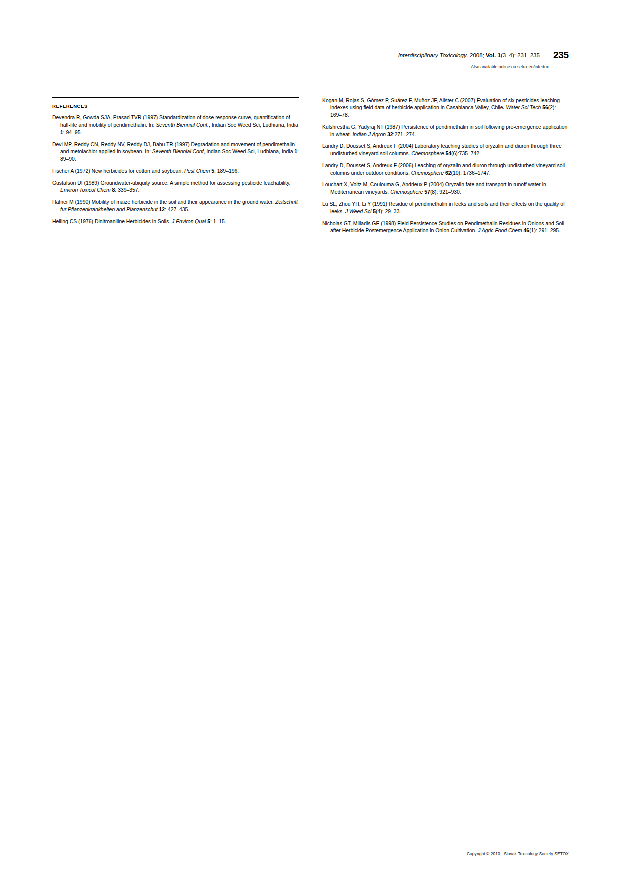Interdisciplinary Toxicology. 2008; Vol. 1(3–4): 231–235 235
Also available online on setox.eu/intertox
References
Devendra R, Gowda SJA, Prasad TVR (1997) Standardization of dose response curve, quantification of half-life and mobility of pendimethalin. In: Seventh Biennial Conf., Indian Soc Weed Sci, Ludhiana, India 1: 94–95.
Devi MP, Reddy CN, Reddy NV, Reddy DJ, Babu TR (1997) Degradation and movement of pendimethalin and metolachlor applied in soybean. In: Seventh Biennial Conf, Indian Soc Weed Sci, Ludhiana, India 1: 89–90.
Fischer A (1972) New herbicides for cotton and soybean. Pest Chem 5: 189–196.
Gustafson DI (1989) Groundwater-ubiquity source: A simple method for assessing pesticide leachability. Environ Toxicol Chem 8: 339–357.
Hafner M (1990) Mobility of maize herbicide in the soil and their appearance in the ground water. Zeitschrift fur Pflanzenkrankheiten and Planzenschut 12: 427–435.
Helling CS (1976) Dinitroaniline Herbicides in Soils. J Environ Qual 5: 1–15.
Kogan M, Rojas S, Gómez P, Suárez F, Muñoz JF, Alister C (2007) Evaluation of six pesticides leaching indexes using field data of herbicide application in Casablanca Valley, Chile. Water Sci Tech 56(2): 169–78.
Kulshrestha G, Yadyraj NT (1987) Persistence of pendimethalin in soil following pre-emergence application in wheat. Indian J Agron 32:271–274.
Landry D, Dousset S, Andreux F (2004) Laboratory leaching studies of oryzalin and diuron through three undisturbed vineyard soil columns. Chemosphere 54(6):735–742.
Landry D, Dousset S, Andreux F (2006) Leaching of oryzalin and diuron through undisturbed vineyard soil columns under outdoor conditions. Chemosphere 62(10): 1736–1747.
Louchart X, Voltz M, Coulouma G, Andrieux P (2004) Oryzalin fate and transport in runoff water in Mediterranean vineyards. Chemosphere 57(8): 921–930.
Lu SL, Zhou YH, Li Y (1991) Residue of pendimethalin in leeks and soils and their effects on the quality of leeks. J Weed Sci 5(4): 29–33.
Nicholas GT, Miliadis GE (1998) Field Persistence Studies on Pendimethalin Residues in Onions and Soil after Herbicide Postemergence Application in Onion Cultivation. J Agric Food Chem 46(1): 291–295.
Copyright © 2010 Slovak Toxicology Society SETOX